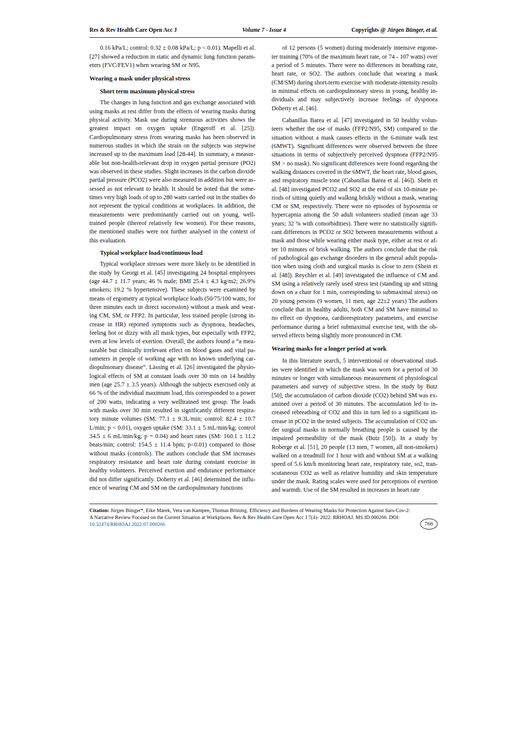Res & Rev Health Care Open Acc J
Volume 7 - Issue 4
Copyrights @ Jürgen Bünger, et al.
0.16 kPa/L; control: 0.32 ± 0.08 kPa/L; p < 0.01). Mapelli et al. [27] showed a reduction in static and dynamic lung function parameters (FVC/FEV1) when wearing SM or N95.
Wearing a mask under physical stress
Short term maximum physical stress
The changes in lung function and gas exchange associated with using masks at rest differ from the effects of wearing masks during physical activity. Mask use during strenuous activities shows the greatest impact on oxygen uptake (Engeroff et al. [25]). Cardiopulmonary stress from wearing masks has been observed in numerous studies in which the strain on the subjects was stepwise increased up to the maximum load [28-44]. In summary, a measurable but non-health-relevant drop in oxygen partial pressure (PO2) was observed in these studies. Slight increases in the carbon dioxide partial pressure (PCO2) were also measured in addition but were assessed as not relevant to health. It should be noted that the sometimes very high loads of up to 280 watts carried out in the studies do not represent the typical conditions at workplaces. In addition, the measurements were predominantly carried out on young, well-trained people (thereof relatively few women). For these reasons, the mentioned studies were not further analysed in the context of this evaluation.
Typical workplace load/continuous load
Typical workplace stresses were more likely to be identified in the study by Georgi et al. [45] investigating 24 hospital employees (age 44.7 ± 11.7 years; 46 % male; BMI 25.4 ± 4.3 kg/m2; 26.9% smokers; 19.2 % hypertensive). These subjects were examined by means of ergometry at typical workplace loads (50/75/100 watts, for three minutes each in direct succession) without a mask and wearing CM, SM, or FFP2. In particular, less trained people (strong increase in HR) reported symptoms such as dyspnoea, headaches, feeling hot or dizzy with all mask types, but especially with FFP2, even at low levels of exertion. Overall, the authors found a “a measurable but clinically irrelevant effect on blood gases and vital parameters in people of working age with no known underlying cardiopulmonary disease”. Lässing et al. [26] investigated the physiological effects of SM at constant loads over 30 min on 14 healthy men (age 25.7 ± 3.5 years). Although the subjects exercised only at 66 % of the individual maximum load, this corresponded to a power of 200 watts, indicating a very welltrained test group. The loads with masks over 30 min resulted in significantly different respiratory minute volumes (SM: 77.1 ± 9.3L/min; control: 82.4 ± 10.7 L/min; p < 0.01), oxygen uptake (SM: 33.1 ± 5 mL/min/kg; control 34.5 ± 6 mL/min/kg; p = 0.04) and heart rates (SM: 160.1 ± 11.2 beats/min; control: 154.5 ± 11.4 bpm; p<0.01) compared to those without masks (controls). The authors conclude that SM increases respiratory resistance and heart rate during constant exercise in healthy volunteers. Perceived exertion and endurance performance did not differ significantly. Doherty et al. [46] determined the influence of wearing CM and SM on the cardiopulmonary functions
of 12 persons (5 women) during moderately intensive ergometer training (70% of the maximum heart rate, or 74 - 107 watts) over a period of 5 minutes. There were no differences in breathing rate, heart rate, or SO2. The authors conclude that wearing a mask (CM/SM) during short-term exercise with moderate-intensity results in minimal effects on cardiopulmonary stress in young, healthy individuals and may subjectively increase feelings of dyspnoea Doherty et al. [46].
Cabanillas Barea et al. [47] investigated in 50 healthy volunteers whether the use of masks (FFP2/N95, SM) compared to the situation without a mask causes effects in the 6-minute walk test (6MWT). Significant differences were observed between the three situations in terms of subjectively perceived dyspnoea (FFP2/N95 SM > no mask). No significant differences were found regarding the walking distances covered in the 6MWT, the heart rate, blood gases, and respiratory muscle tone (Cabanillas Barea et al. [46]). Shein et al. [48] investigated PCO2 and SO2 at the end of six 10-minute periods of sitting quietly and walking briskly without a mask, wearing CM or SM, respectively. There were no episodes of hypoxemia or hypercapnia among the 50 adult volunteers studied (mean age 33 years; 32 % with comorbidities). There were no statistically significant differences in PCO2 or SO2 between measurements without a mask and those while wearing either mask type, either at rest or after 10 minutes of brisk walking. The authors conclude that the risk of pathological gas exchange disorders in the general adult population when using cloth and surgical masks is close to zero (Shein et al. [48]). Reychler et al. [49] investigated the influence of CM and SM using a relatively rarely used stress test (standing up and sitting down on a chair for 1 min, corresponding to submaximal stress) on 20 young persons (9 women, 11 men, age 22±2 years) The authors conclude that in healthy adults, both CM and SM have minimal to no effect on dyspnoea, cardiorespiratory parameters, and exercise performance during a brief submaximal exercise test, with the observed effects being slightly more pronounced in CM.
Wearing masks for a longer period at work
In this literature search, 5 interventional or observational studies were identified in which the mask was worn for a period of 30 minutes or longer with simultaneous measurement of physiological parameters and survey of subjective stress. In the study by Butz [50], the accumulation of carbon dioxide (CO2) behind SM was examined over a period of 30 minutes. The accumulation led to increased rebreathing of CO2 and this in turn led to a significant increase in pCO2 in the tested subjects. The accumulation of CO2 under surgical masks in normally breathing people is caused by the impaired permeability of the mask (Butz [50]). In a study by Roberge et al. [51], 20 people (13 men, 7 women, all non-smokers) walked on a treadmill for 1 hour with and without SM at a walking speed of 5.6 km/h monitoring heart rate, respiratory rate, so2, transcutaneous CO2 as well as relative humidity and skin temperature under the mask. Rating scales were used for perceptions of exertion and warmth. Use of the SM resulted in increases in heart rate
Citation: Jürgen Bünger*, Eike Marek, Vera van Kampen, Thomas Brüning. Efficiency and Burdens of Wearing Masks for Protection Against Sars-Cov-2: A Narrative Review Focused on the Current Situation at Workplaces. Res & Rev Health Care Open Acc J 7(4)- 2022. RRHOAJ. MS.ID.000266. DOI: 10.32474/RRHOAJ.2022.07.000266 766